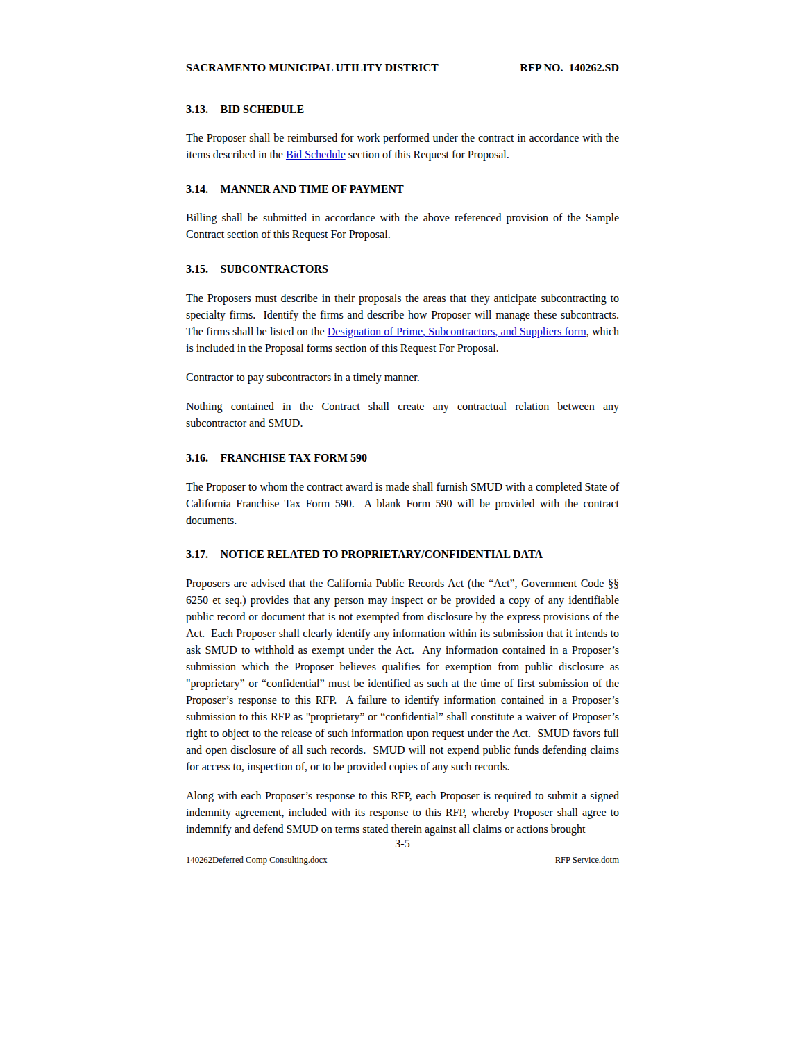Sacramento Municipal Utility District
RFP No. 140262.SD
3.13. Bid Schedule
The Proposer shall be reimbursed for work performed under the contract in accordance with the items described in the Bid Schedule section of this Request for Proposal.
3.14. Manner and Time of Payment
Billing shall be submitted in accordance with the above referenced provision of the Sample Contract section of this Request For Proposal.
3.15. Subcontractors
The Proposers must describe in their proposals the areas that they anticipate subcontracting to specialty firms. Identify the firms and describe how Proposer will manage these subcontracts. The firms shall be listed on the Designation of Prime, Subcontractors, and Suppliers form, which is included in the Proposal forms section of this Request For Proposal.
Contractor to pay subcontractors in a timely manner.
Nothing contained in the Contract shall create any contractual relation between any subcontractor and SMUD.
3.16. Franchise Tax Form 590
The Proposer to whom the contract award is made shall furnish SMUD with a completed State of California Franchise Tax Form 590. A blank Form 590 will be provided with the contract documents.
3.17. Notice Related to Proprietary/Confidential Data
Proposers are advised that the California Public Records Act (the “Act”, Government Code §§ 6250 et seq.) provides that any person may inspect or be provided a copy of any identifiable public record or document that is not exempted from disclosure by the express provisions of the Act. Each Proposer shall clearly identify any information within its submission that it intends to ask SMUD to withhold as exempt under the Act. Any information contained in a Proposer’s submission which the Proposer believes qualifies for exemption from public disclosure as "proprietary” or “confidential” must be identified as such at the time of first submission of the Proposer’s response to this RFP. A failure to identify information contained in a Proposer’s submission to this RFP as "proprietary” or “confidential” shall constitute a waiver of Proposer’s right to object to the release of such information upon request under the Act. SMUD favors full and open disclosure of all such records. SMUD will not expend public funds defending claims for access to, inspection of, or to be provided copies of any such records.
Along with each Proposer’s response to this RFP, each Proposer is required to submit a signed indemnity agreement, included with its response to this RFP, whereby Proposer shall agree to indemnify and defend SMUD on terms stated therein against all claims or actions brought
3-5
140262Deferred Comp Consulting.docx RFP Service.dotm